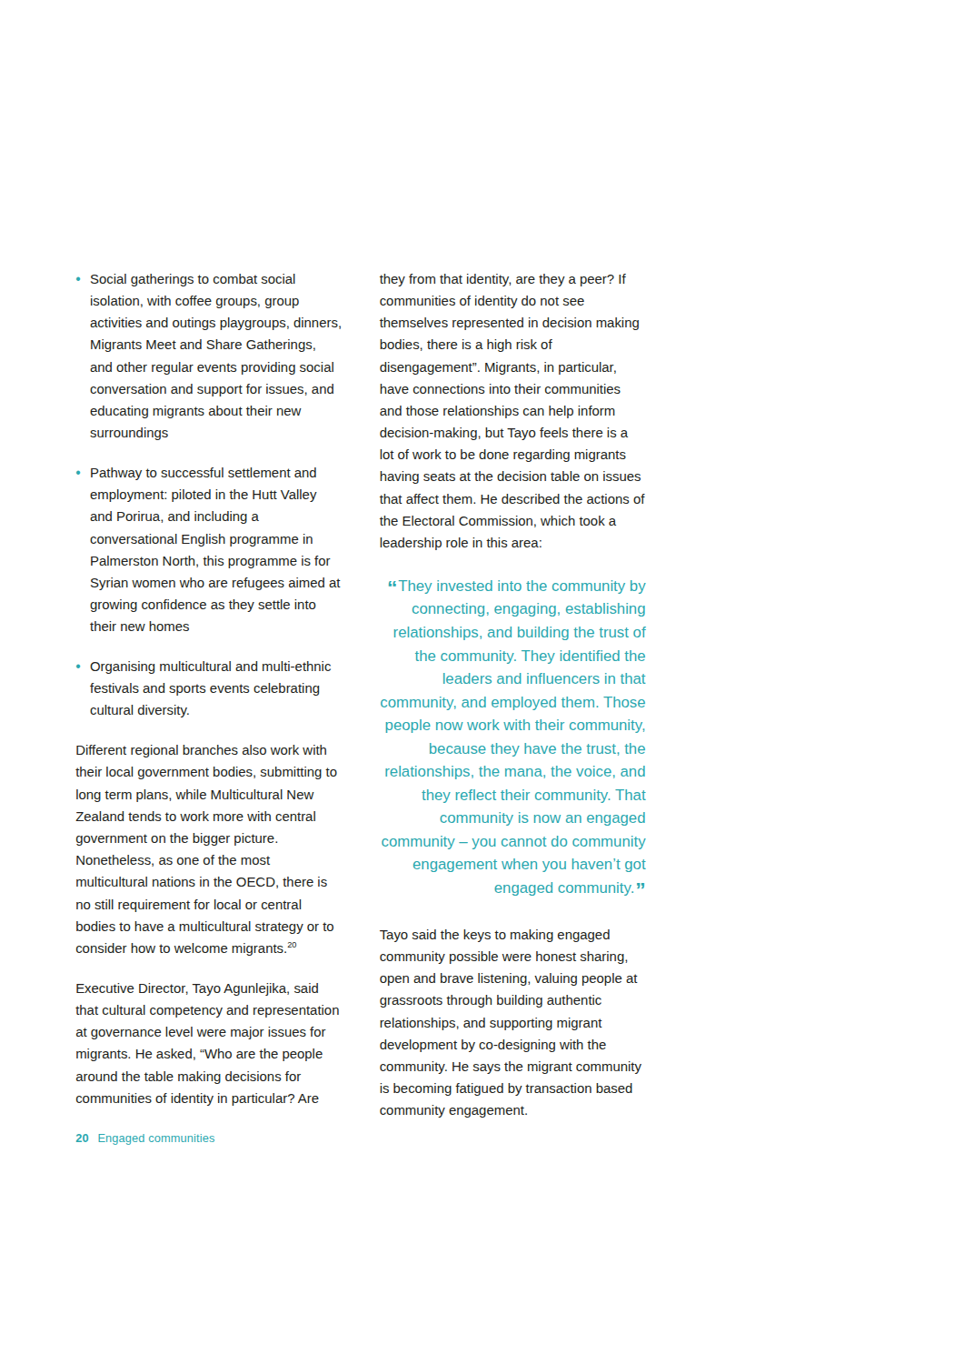Social gatherings to combat social isolation, with coffee groups, group activities and outings playgroups, dinners, Migrants Meet and Share Gatherings, and other regular events providing social conversation and support for issues, and educating migrants about their new surroundings
Pathway to successful settlement and employment: piloted in the Hutt Valley and Porirua, and including a conversational English programme in Palmerston North, this programme is for Syrian women who are refugees aimed at growing confidence as they settle into their new homes
Organising multicultural and multi-ethnic festivals and sports events celebrating cultural diversity.
Different regional branches also work with their local government bodies, submitting to long term plans, while Multicultural New Zealand tends to work more with central government on the bigger picture. Nonetheless, as one of the most multicultural nations in the OECD, there is no still requirement for local or central bodies to have a multicultural strategy or to consider how to welcome migrants.20
Executive Director, Tayo Agunlejika, said that cultural competency and representation at governance level were major issues for migrants. He asked, “Who are the people around the table making decisions for communities of identity in particular? Are they from that identity, are they a peer? If communities of identity do not see themselves represented in decision making bodies, there is a high risk of disengagement”. Migrants, in particular, have connections into their communities and those relationships can help inform decision-making, but Tayo feels there is a lot of work to be done regarding migrants having seats at the decision table on issues that affect them. He described the actions of the Electoral Commission, which took a leadership role in this area:
“They invested into the community by connecting, engaging, establishing relationships, and building the trust of the community. They identified the leaders and influencers in that community, and employed them. Those people now work with their community, because they have the trust, the relationships, the mana, the voice, and they reflect their community. That community is now an engaged community – you cannot do community engagement when you haven’t got engaged community.”
Tayo said the keys to making engaged community possible were honest sharing, open and brave listening, valuing people at grassroots through building authentic relationships, and supporting migrant development by co-designing with the community. He says the migrant community is becoming fatigued by transaction based community engagement.
20 Engaged communities